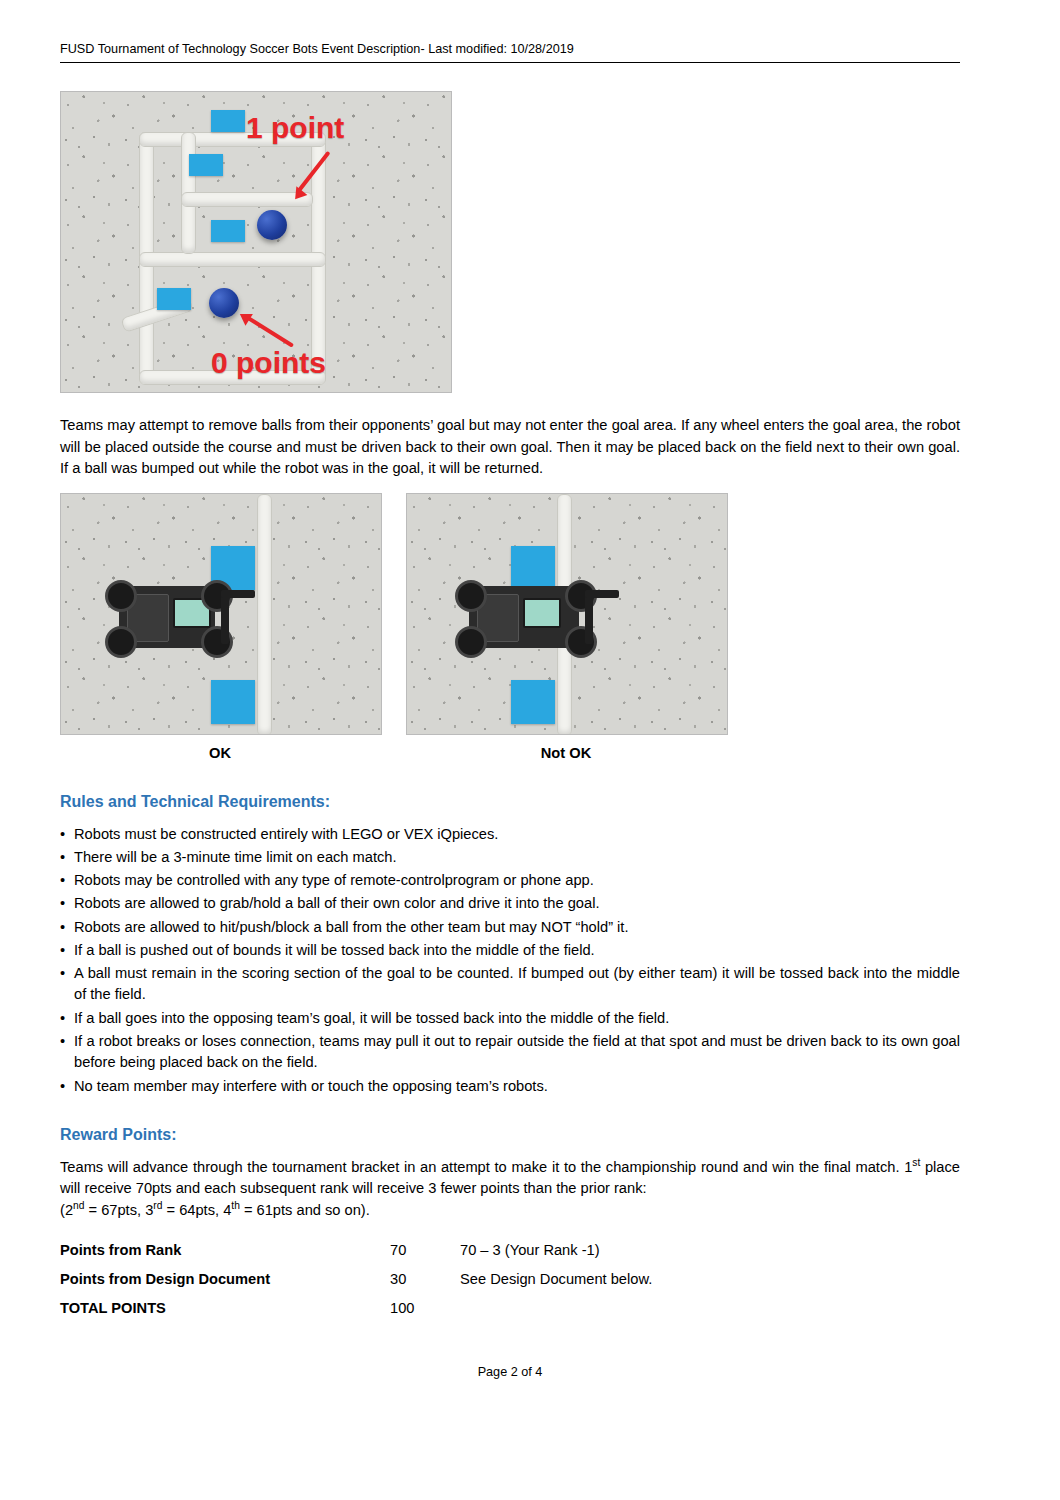FUSD Tournament of Technology Soccer Bots Event Description- Last modified: 10/28/2019
1 point
0 points
Teams may attempt to remove balls from their opponents’ goal but may not enter the goal area. If any wheel enters the goal area, the robot will be placed outside the course and must be driven back to their own goal. Then it may be placed back on the field next to their own goal. If a ball was bumped out while the robot was in the goal, it will be returned.
OK
Not OK
Rules and Technical Requirements:
Robots must be constructed entirely with LEGO or VEX iQpieces.
There will be a 3-minute time limit on each match.
Robots may be controlled with any type of remote-controlprogram or phone app.
Robots are allowed to grab/hold a ball of their own color and drive it into the goal.
Robots are allowed to hit/push/block a ball from the other team but may NOT “hold” it.
If a ball is pushed out of bounds it will be tossed back into the middle of the field.
A ball must remain in the scoring section of the goal to be counted. If bumped out (by either team) it will be tossed back into the middle of the field.
If a ball goes into the opposing team’s goal, it will be tossed back into the middle of the field.
If a robot breaks or loses connection, teams may pull it out to repair outside the field at that spot and must be driven back to its own goal before being placed back on the field.
No team member may interfere with or touch the opposing team’s robots.
Reward Points:
Teams will advance through the tournament bracket in an attempt to make it to the championship round and win the final match. 1st place will receive 70pts and each subsequent rank will receive 3 fewer points than the prior rank:
(2nd = 67pts, 3rd = 64pts, 4th = 61pts and so on).
| Points from Rank | 70 | 70 – 3 (Your Rank -1) |
| Points from Design Document | 30 | See Design Document below. |
| TOTAL POINTS | 100 | |
Page 2 of 4